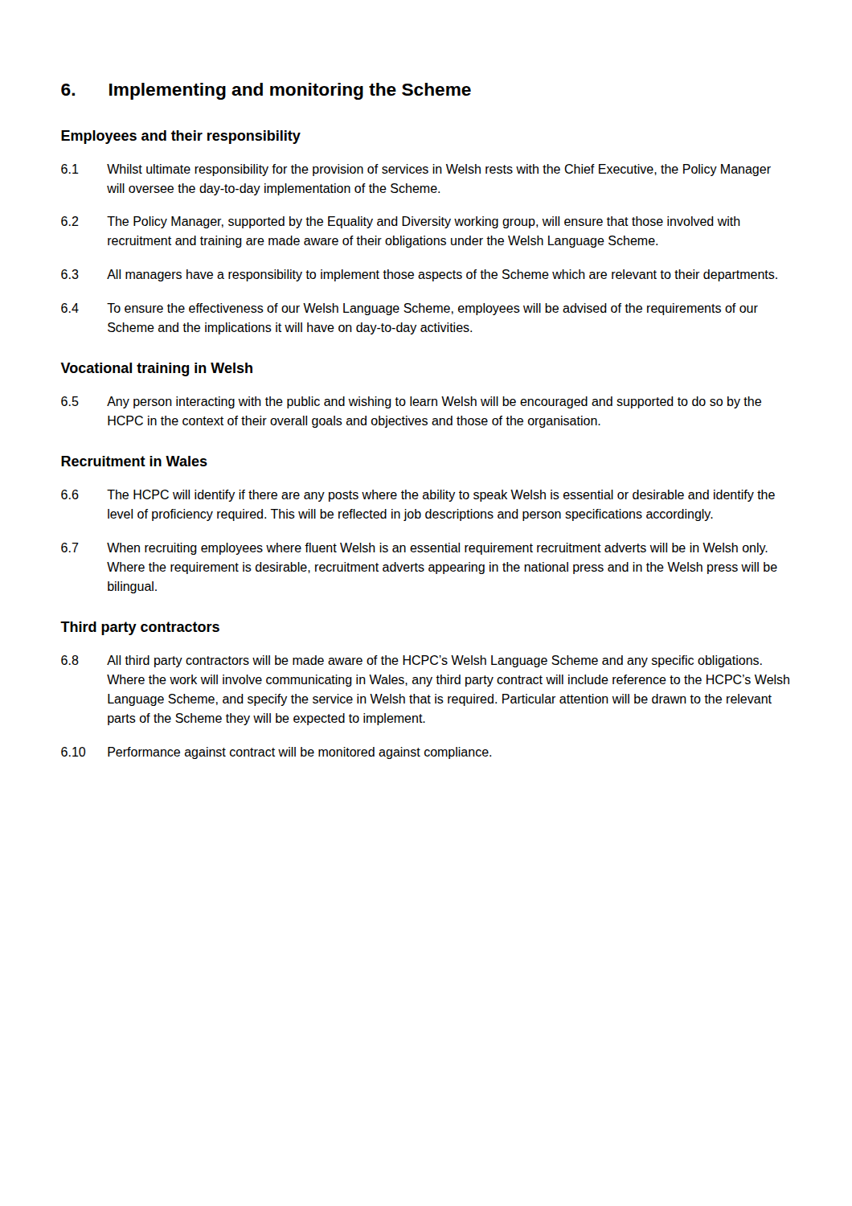6. Implementing and monitoring the Scheme
Employees and their responsibility
6.1
Whilst ultimate responsibility for the provision of services in Welsh rests with the Chief Executive, the Policy Manager will oversee the day-to-day implementation of the Scheme.
6.2
The Policy Manager, supported by the Equality and Diversity working group, will ensure that those involved with recruitment and training are made aware of their obligations under the Welsh Language Scheme.
6.3
All managers have a responsibility to implement those aspects of the Scheme which are relevant to their departments.
6.4
To ensure the effectiveness of our Welsh Language Scheme, employees will be advised of the requirements of our Scheme and the implications it will have on day-to-day activities.
Vocational training in Welsh
6.5
Any person interacting with the public and wishing to learn Welsh will be encouraged and supported to do so by the HCPC in the context of their overall goals and objectives and those of the organisation.
Recruitment in Wales
6.6
The HCPC will identify if there are any posts where the ability to speak Welsh is essential or desirable and identify the level of proficiency required. This will be reflected in job descriptions and person specifications accordingly.
6.7
When recruiting employees where fluent Welsh is an essential requirement recruitment adverts will be in Welsh only. Where the requirement is desirable, recruitment adverts appearing in the national press and in the Welsh press will be bilingual.
Third party contractors
6.8
All third party contractors will be made aware of the HCPC’s Welsh Language Scheme and any specific obligations. Where the work will involve communicating in Wales, any third party contract will include reference to the HCPC’s Welsh Language Scheme, and specify the service in Welsh that is required. Particular attention will be drawn to the relevant parts of the Scheme they will be expected to implement.
6.10
Performance against contract will be monitored against compliance.